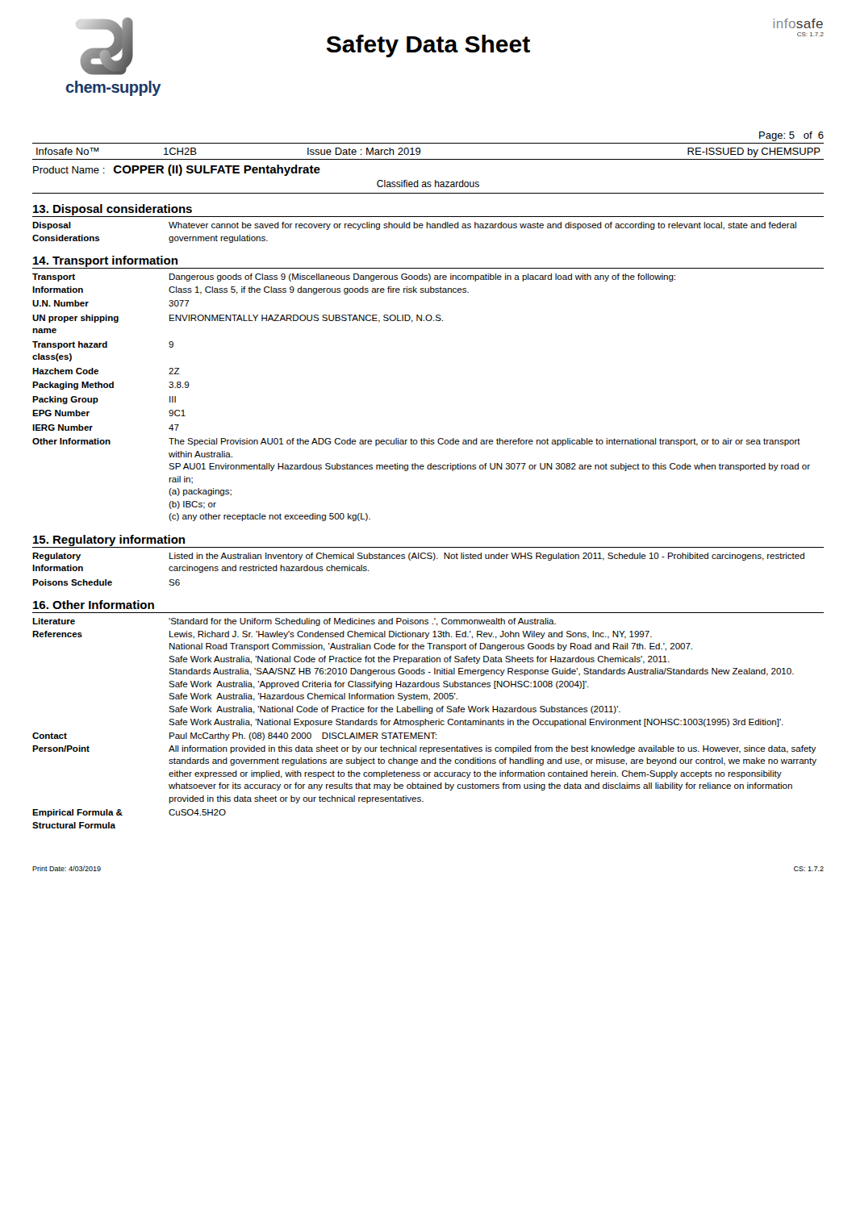chem-supply
Safety Data Sheet
info safe
CS: 1.7.2
Page: 5 of 6
Infosafe No™
1CH2B
Issue Date : March 2019
RE-ISSUED by CHEMSUPP
Product Name : COPPER (II) SULFATE Pentahydrate
Classified as hazardous
13. Disposal considerations
| Disposal Considerations | Whatever cannot be saved for recovery or recycling should be handled as hazardous waste and disposed of according to relevant local, state and federal government regulations. |
14. Transport information
| Transport Information | Dangerous goods of Class 9 (Miscellaneous Dangerous Goods) are incompatible in a placard load with any of the following: Class 1, Class 5, if the Class 9 dangerous goods are fire risk substances. |
| U.N. Number | 3077 |
| UN proper shipping name | ENVIRONMENTALLY HAZARDOUS SUBSTANCE, SOLID, N.O.S. |
| Transport hazard class(es) | 9 |
| Hazchem Code | 2Z |
| Packaging Method | 3.8.9 |
| Packing Group | III |
| EPG Number | 9C1 |
| IERG Number | 47 |
| Other Information | The Special Provision AU01 of the ADG Code are peculiar to this Code and are therefore not applicable to international transport, or to air or sea transport within Australia. SP AU01 Environmentally Hazardous Substances meeting the descriptions of UN 3077 or UN 3082 are not subject to this Code when transported by road or rail in; (a) packagings; (b) IBCs; or (c) any other receptacle not exceeding 500 kg(L). |
15. Regulatory information
| Regulatory Information | Listed in the Australian Inventory of Chemical Substances (AICS). Not listed under WHS Regulation 2011, Schedule 10 - Prohibited carcinogens, restricted carcinogens and restricted hazardous chemicals. |
| Poisons Schedule | S6 |
16. Other Information
| Literature References | 'Standard for the Uniform Scheduling of Medicines and Poisons .', Commonwealth of Australia. Lewis, Richard J. Sr. 'Hawley's Condensed Chemical Dictionary 13th. Ed.', Rev., John Wiley and Sons, Inc., NY, 1997. National Road Transport Commission, 'Australian Code for the Transport of Dangerous Goods by Road and Rail 7th. Ed.', 2007. Safe Work Australia, 'National Code of Practice fot the Preparation of Safety Data Sheets for Hazardous Chemicals', 2011. Standards Australia, 'SAA/SNZ HB 76:2010 Dangerous Goods - Initial Emergency Response Guide', Standards Australia/Standards New Zealand, 2010. Safe Work Australia, 'Approved Criteria for Classifying Hazardous Substances [NOHSC:1008 (2004)]'. Safe Work Australia, 'Hazardous Chemical Information System, 2005'. Safe Work Australia, 'National Code of Practice for the Labelling of Safe Work Hazardous Substances (2011)'. Safe Work Australia, 'National Exposure Standards for Atmospheric Contaminants in the Occupational Environment [NOHSC:1003(1995) 3rd Edition]'. |
| Contact Person/Point | Paul McCarthy Ph. (08) 8440 2000 DISCLAIMER STATEMENT: All information provided in this data sheet or by our technical representatives is compiled from the best knowledge available to us. However, since data, safety standards and government regulations are subject to change and the conditions of handling and use, or misuse, are beyond our control, we make no warranty either expressed or implied, with respect to the completeness or accuracy to the information contained herein. Chem-Supply accepts no responsibility whatsoever for its accuracy or for any results that may be obtained by customers from using the data and disclaims all liability for reliance on information provided in this data sheet or by our technical representatives. |
| Empirical Formula & Structural Formula | CuSO4.5H2O |
Print Date: 4/03/2019
CS: 1.7.2